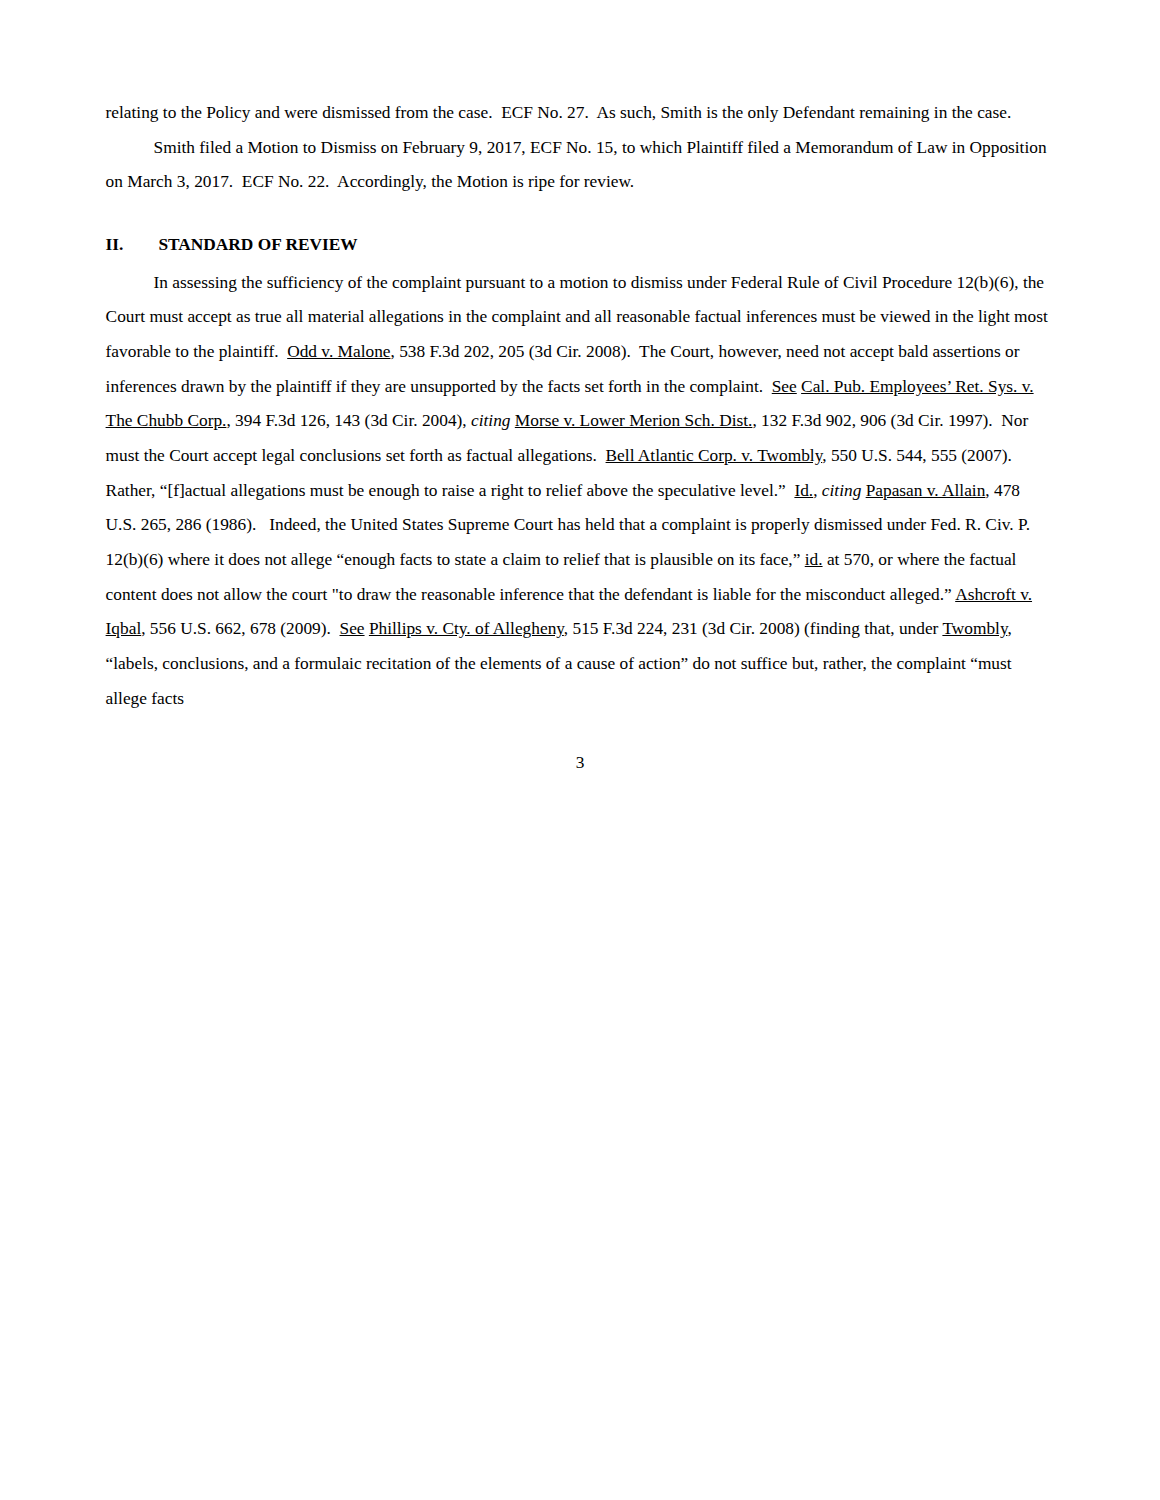relating to the Policy and were dismissed from the case. ECF No. 27. As such, Smith is the only Defendant remaining in the case.
Smith filed a Motion to Dismiss on February 9, 2017, ECF No. 15, to which Plaintiff filed a Memorandum of Law in Opposition on March 3, 2017. ECF No. 22. Accordingly, the Motion is ripe for review.
II. STANDARD OF REVIEW
In assessing the sufficiency of the complaint pursuant to a motion to dismiss under Federal Rule of Civil Procedure 12(b)(6), the Court must accept as true all material allegations in the complaint and all reasonable factual inferences must be viewed in the light most favorable to the plaintiff. Odd v. Malone, 538 F.3d 202, 205 (3d Cir. 2008). The Court, however, need not accept bald assertions or inferences drawn by the plaintiff if they are unsupported by the facts set forth in the complaint. See Cal. Pub. Employees’ Ret. Sys. v. The Chubb Corp., 394 F.3d 126, 143 (3d Cir. 2004), citing Morse v. Lower Merion Sch. Dist., 132 F.3d 902, 906 (3d Cir. 1997). Nor must the Court accept legal conclusions set forth as factual allegations. Bell Atlantic Corp. v. Twombly, 550 U.S. 544, 555 (2007). Rather, “[f]actual allegations must be enough to raise a right to relief above the speculative level.” Id., citing Papasan v. Allain, 478 U.S. 265, 286 (1986). Indeed, the United States Supreme Court has held that a complaint is properly dismissed under Fed. R. Civ. P. 12(b)(6) where it does not allege “enough facts to state a claim to relief that is plausible on its face,” id. at 570, or where the factual content does not allow the court "to draw the reasonable inference that the defendant is liable for the misconduct alleged.” Ashcroft v. Iqbal, 556 U.S. 662, 678 (2009). See Phillips v. Cty. of Allegheny, 515 F.3d 224, 231 (3d Cir. 2008) (finding that, under Twombly, “labels, conclusions, and a formulaic recitation of the elements of a cause of action” do not suffice but, rather, the complaint “must allege facts
3